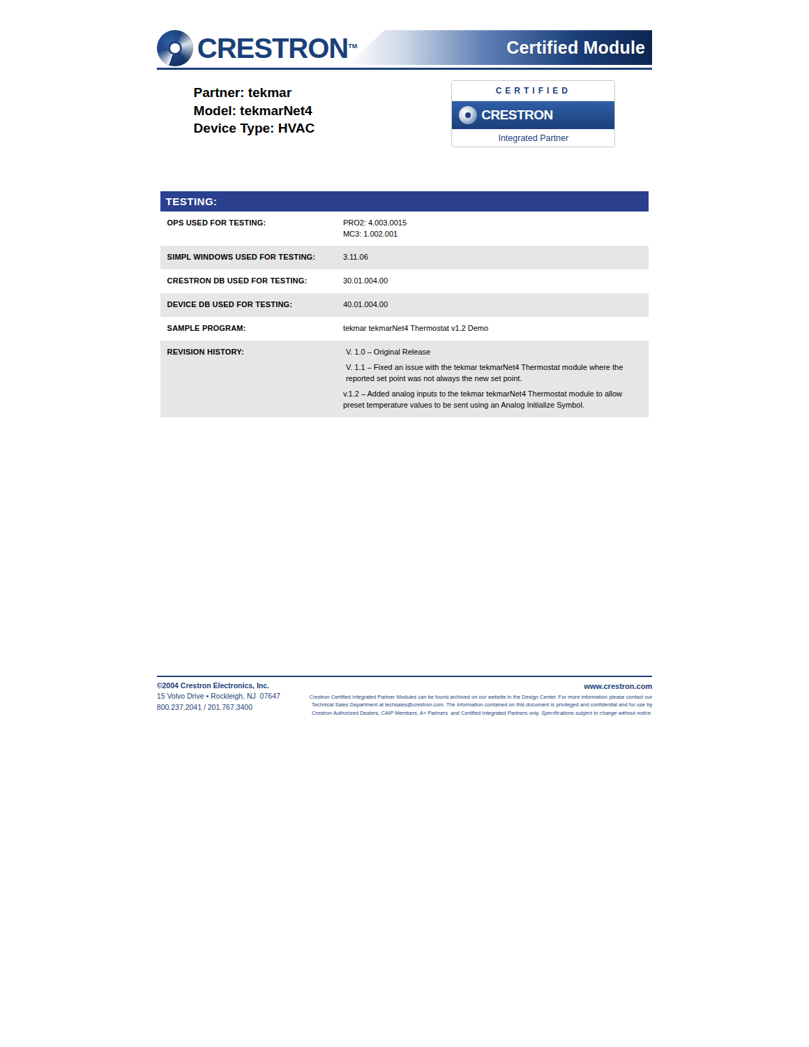CRESTRONTM
Certified Module
Partner: tekmar
Model: tekmarNet4
Device Type: HVAC
CERTIFIED
CRESTRON
Integrated Partner
TESTING:
| OPS USED FOR TESTING: | PRO2: 4.003.0015 MC3: 1.002.001 |
| SIMPL WINDOWS USED FOR TESTING: | 3.11.06 |
| CRESTRON DB USED FOR TESTING: | 30.01.004.00 |
| DEVICE DB USED FOR TESTING: | 40.01.004.00 |
| SAMPLE PROGRAM: | tekmar tekmarNet4 Thermostat v1.2 Demo |
| REVISION HISTORY: | V. 1.0 – Original Release V. 1.1 – Fixed an issue with the tekmar tekmarNet4 Thermostat module where the reported set point was not always the new set point. v.1.2 – Added analog inputs to the tekmar tekmarNet4 Thermostat module to allow preset temperature values to be sent using an Analog Initialize Symbol. |
©2004 Crestron Electronics, Inc.
15 Volvo Drive • Rockleigh, NJ 07647
800.237.2041 / 201.767.3400
www.crestron.com
Crestron Certified Integrated Partner Modules can be found archived on our website in the Design Center. For more information please contact our
Technical Sales Department at techsales@crestron.com. The information contained on this document is privileged and confidential and for use by
Crestron Authorized Dealers, CAIP Members, A+ Partners and Certified Integrated Partners only. Specifications subject to change without notice.